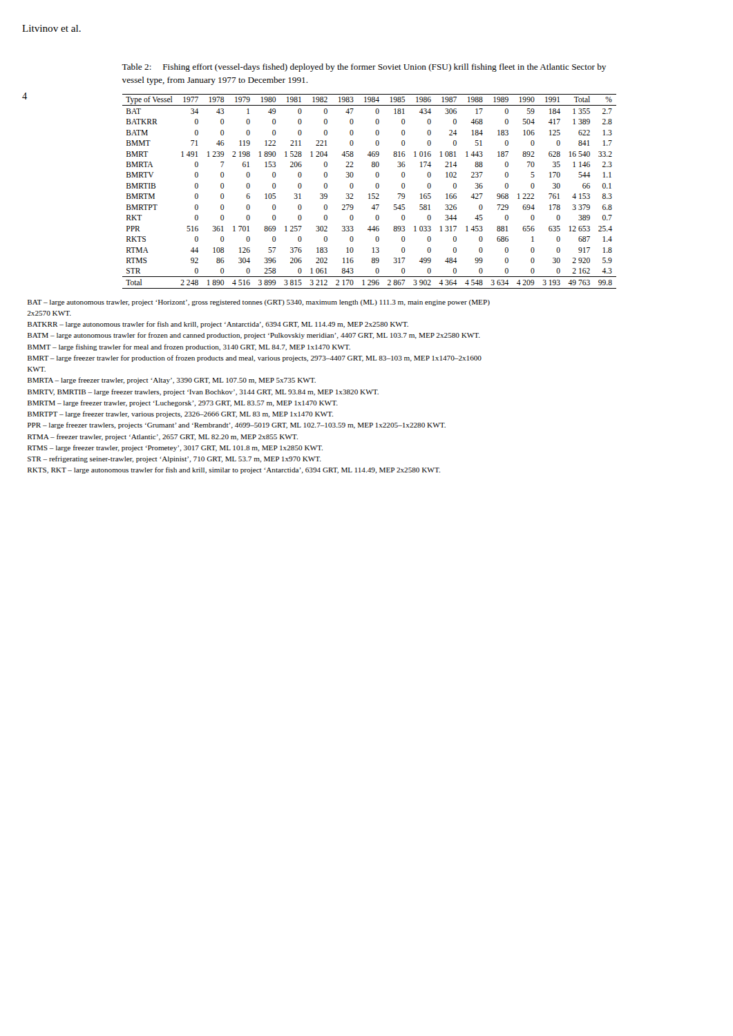Litvinov et al.
4
Table 2: Fishing effort (vessel-days fished) deployed by the former Soviet Union (FSU) krill fishing fleet in the Atlantic Sector by vessel type, from January 1977 to December 1991.
| Type of Vessel | 1977 | 1978 | 1979 | 1980 | 1981 | 1982 | 1983 | 1984 | 1985 | 1986 | 1987 | 1988 | 1989 | 1990 | 1991 | Total | % |
| --- | --- | --- | --- | --- | --- | --- | --- | --- | --- | --- | --- | --- | --- | --- | --- | --- | --- |
| BAT | 34 | 43 | 1 | 49 | 0 | 0 | 47 | 0 | 181 | 434 | 306 | 17 | 0 | 59 | 184 | 1 355 | 2.7 |
| BATKRR | 0 | 0 | 0 | 0 | 0 | 0 | 0 | 0 | 0 | 0 | 0 | 468 | 0 | 504 | 417 | 1 389 | 2.8 |
| BATM | 0 | 0 | 0 | 0 | 0 | 0 | 0 | 0 | 0 | 0 | 24 | 184 | 183 | 106 | 125 | 622 | 1.3 |
| BMMT | 71 | 46 | 119 | 122 | 211 | 221 | 0 | 0 | 0 | 0 | 0 | 51 | 0 | 0 | 0 | 841 | 1.7 |
| BMRT | 1 491 | 1 239 | 2 198 | 1 890 | 1 528 | 1 204 | 458 | 469 | 816 | 1 016 | 1 081 | 1 443 | 187 | 892 | 628 | 16 540 | 33.2 |
| BMRTA | 0 | 7 | 61 | 153 | 206 | 0 | 22 | 80 | 36 | 174 | 214 | 88 | 0 | 70 | 35 | 1 146 | 2.3 |
| BMRTV | 0 | 0 | 0 | 0 | 0 | 0 | 30 | 0 | 0 | 0 | 102 | 237 | 0 | 5 | 170 | 544 | 1.1 |
| BMRTIB | 0 | 0 | 0 | 0 | 0 | 0 | 0 | 0 | 0 | 0 | 0 | 36 | 0 | 0 | 30 | 66 | 0.1 |
| BMRTM | 0 | 0 | 6 | 105 | 31 | 39 | 32 | 152 | 79 | 165 | 166 | 427 | 968 | 1 222 | 761 | 4 153 | 8.3 |
| BMRTPT | 0 | 0 | 0 | 0 | 0 | 0 | 279 | 47 | 545 | 581 | 326 | 0 | 729 | 694 | 178 | 3 379 | 6.8 |
| RKT | 0 | 0 | 0 | 0 | 0 | 0 | 0 | 0 | 0 | 0 | 344 | 45 | 0 | 0 | 0 | 389 | 0.7 |
| PPR | 516 | 361 | 1 701 | 869 | 1 257 | 302 | 333 | 446 | 893 | 1 033 | 1 317 | 1 453 | 881 | 656 | 635 | 12 653 | 25.4 |
| RKTS | 0 | 0 | 0 | 0 | 0 | 0 | 0 | 0 | 0 | 0 | 0 | 0 | 686 | 1 | 0 | 687 | 1.4 |
| RTMA | 44 | 108 | 126 | 57 | 376 | 183 | 10 | 13 | 0 | 0 | 0 | 0 | 0 | 0 | 0 | 917 | 1.8 |
| RTMS | 92 | 86 | 304 | 396 | 206 | 202 | 116 | 89 | 317 | 499 | 484 | 99 | 0 | 0 | 30 | 2 920 | 5.9 |
| STR | 0 | 0 | 0 | 258 | 0 | 1 061 | 843 | 0 | 0 | 0 | 0 | 0 | 0 | 0 | 0 | 2 162 | 4.3 |
| Total | 2 248 | 1 890 | 4 516 | 3 899 | 3 815 | 3 212 | 2 170 | 1 296 | 2 867 | 3 902 | 4 364 | 4 548 | 3 634 | 4 209 | 3 193 | 49 763 | 99.8 |
BAT – large autonomous trawler, project ‘Horizont’, gross registered tonnes (GRT) 5340, maximum length (ML) 111.3 m, main engine power (MEP) 2x2570 KWT.
BATKRR – large autonomous trawler for fish and krill, project ‘Antarctida’, 6394 GRT, ML 114.49 m, MEP 2x2580 KWT.
BATM – large autonomous trawler for frozen and canned production, project ‘Pulkovskiy meridian’, 4407 GRT, ML 103.7 m, MEP 2x2580 KWT.
BMMT – large fishing trawler for meal and frozen production, 3140 GRT, ML 84.7, MEP 1x1470 KWT.
BMRT – large freezer trawler for production of frozen products and meal, various projects, 2973–4407 GRT, ML 83–103 m, MEP 1x1470–2x1600 KWT.
BMRTA – large freezer trawler, project ‘Altay’, 3390 GRT, ML 107.50 m, MEP 5x735 KWT.
BMRTV, BMRTIB – large freezer trawlers, project ‘Ivan Bochkov’, 3144 GRT, ML 93.84 m, MEP 1x3820 KWT.
BMRTM – large freezer trawler, project ‘Luchegorsk’, 2973 GRT, ML 83.57 m, MEP 1x1470 KWT.
BMRTPT – large freezer trawler, various projects, 2326–2666 GRT, ML 83 m, MEP 1x1470 KWT.
PPR – large freezer trawlers, projects ‘Grumant’ and ‘Rembrandt’, 4699–5019 GRT, ML 102.7–103.59 m, MEP 1x2205–1x2280 KWT.
RTMA – freezer trawler, project ‘Atlantic’, 2657 GRT, ML 82.20 m, MEP 2x855 KWT.
RTMS – large freezer trawler, project ‘Prometey’, 3017 GRT, ML 101.8 m, MEP 1x2850 KWT.
STR – refrigerating seiner-trawler, project ‘Alpinist’, 710 GRT, ML 53.7 m, MEP 1x970 KWT.
RKTS, RKT – large autonomous trawler for fish and krill, similar to project ‘Antarctida’, 6394 GRT, ML 114.49, MEP 2x2580 KWT.